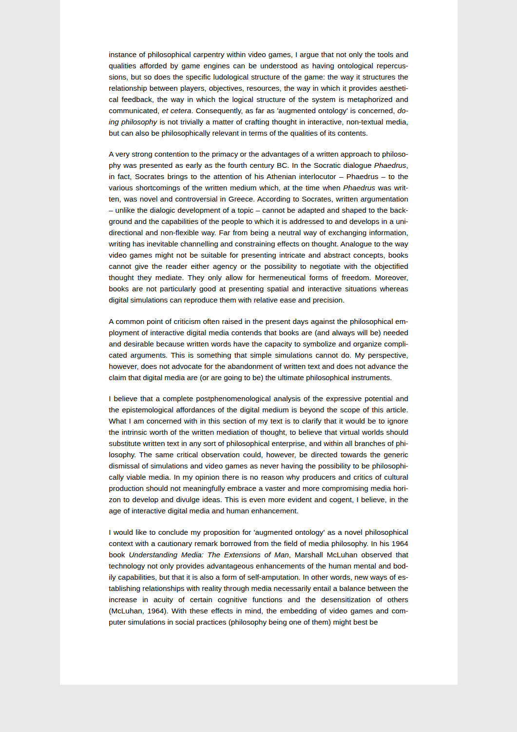instance of philosophical carpentry within video games, I argue that not only the tools and qualities afforded by game engines can be understood as having ontological repercussions, but so does the specific ludological structure of the game: the way it structures the relationship between players, objectives, resources, the way in which it provides aesthetical feedback, the way in which the logical structure of the system is metaphorized and communicated, et cetera. Consequently, as far as 'augmented ontology' is concerned, doing philosophy is not trivially a matter of crafting thought in interactive, non-textual media, but can also be philosophically relevant in terms of the qualities of its contents.
A very strong contention to the primacy or the advantages of a written approach to philosophy was presented as early as the fourth century BC. In the Socratic dialogue Phaedrus, in fact, Socrates brings to the attention of his Athenian interlocutor – Phaedrus – to the various shortcomings of the written medium which, at the time when Phaedrus was written, was novel and controversial in Greece. According to Socrates, written argumentation – unlike the dialogic development of a topic – cannot be adapted and shaped to the background and the capabilities of the people to which it is addressed to and develops in a unidirectional and non-flexible way. Far from being a neutral way of exchanging information, writing has inevitable channelling and constraining effects on thought. Analogue to the way video games might not be suitable for presenting intricate and abstract concepts, books cannot give the reader either agency or the possibility to negotiate with the objectified thought they mediate. They only allow for hermeneutical forms of freedom. Moreover, books are not particularly good at presenting spatial and interactive situations whereas digital simulations can reproduce them with relative ease and precision.
A common point of criticism often raised in the present days against the philosophical employment of interactive digital media contends that books are (and always will be) needed and desirable because written words have the capacity to symbolize and organize complicated arguments. This is something that simple simulations cannot do. My perspective, however, does not advocate for the abandonment of written text and does not advance the claim that digital media are (or are going to be) the ultimate philosophical instruments.
I believe that a complete postphenomenological analysis of the expressive potential and the epistemological affordances of the digital medium is beyond the scope of this article. What I am concerned with in this section of my text is to clarify that it would be to ignore the intrinsic worth of the written mediation of thought, to believe that virtual worlds should substitute written text in any sort of philosophical enterprise, and within all branches of philosophy. The same critical observation could, however, be directed towards the generic dismissal of simulations and video games as never having the possibility to be philosophically viable media. In my opinion there is no reason why producers and critics of cultural production should not meaningfully embrace a vaster and more compromising media horizon to develop and divulge ideas. This is even more evident and cogent, I believe, in the age of interactive digital media and human enhancement.
I would like to conclude my proposition for 'augmented ontology' as a novel philosophical context with a cautionary remark borrowed from the field of media philosophy. In his 1964 book Understanding Media: The Extensions of Man, Marshall McLuhan observed that technology not only provides advantageous enhancements of the human mental and bodily capabilities, but that it is also a form of self-amputation. In other words, new ways of establishing relationships with reality through media necessarily entail a balance between the increase in acuity of certain cognitive functions and the desensitization of others (McLuhan, 1964). With these effects in mind, the embedding of video games and computer simulations in social practices (philosophy being one of them) might best be